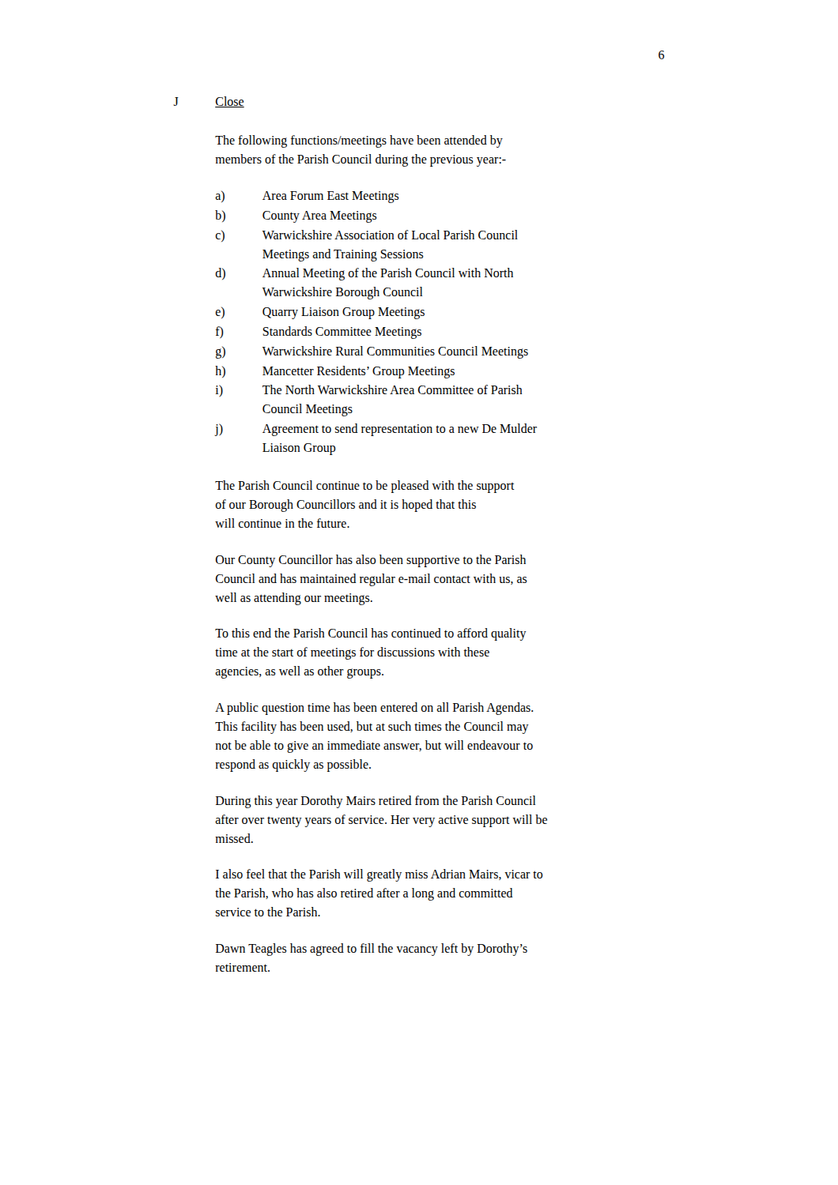6
J Close
The following functions/meetings have been attended by
members of the Parish Council during the previous year:-
a) Area Forum East Meetings
b) County Area Meetings
c) Warwickshire Association of Local Parish Council
Meetings and Training Sessions
d) Annual Meeting of the Parish Council with North
Warwickshire Borough Council
e) Quarry Liaison Group Meetings
f) Standards Committee Meetings
g) Warwickshire Rural Communities Council Meetings
h) Mancetter Residents’ Group Meetings
i) The North Warwickshire Area Committee of Parish
Council Meetings
j) Agreement to send representation to a new De Mulder
Liaison Group
The Parish Council continue to be pleased with the support
of our Borough Councillors and it is hoped that this
will continue in the future.
Our County Councillor has also been supportive to the Parish
Council and has maintained regular e-mail contact with us, as
well as attending our meetings.
To this end the Parish Council has continued to afford quality
time at the start of meetings for discussions with these
agencies, as well as other groups.
A public question time has been entered on all Parish Agendas.
This facility has been used, but at such times the Council may
not be able to give an immediate answer, but will endeavour to
respond as quickly as possible.
During this year Dorothy Mairs retired from the Parish Council
after over twenty years of service. Her very active support will be
missed.
I also feel that the Parish will greatly miss Adrian Mairs, vicar to
the Parish, who has also retired after a long and committed
service to the Parish.
Dawn Teagles has agreed to fill the vacancy left by Dorothy’s
retirement.